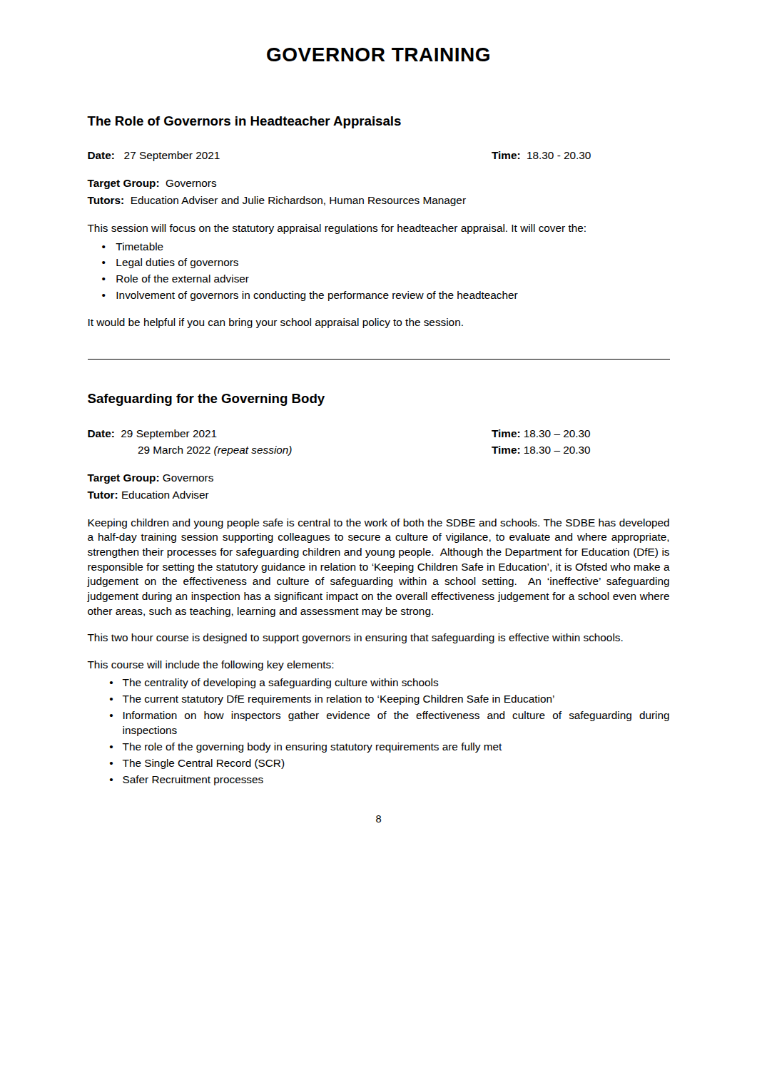GOVERNOR TRAINING
The Role of Governors in Headteacher Appraisals
Date: 27 September 2021
Time: 18.30 - 20.30
Target Group: Governors
Tutors: Education Adviser and Julie Richardson, Human Resources Manager
This session will focus on the statutory appraisal regulations for headteacher appraisal. It will cover the:
Timetable
Legal duties of governors
Role of the external adviser
Involvement of governors in conducting the performance review of the headteacher
It would be helpful if you can bring your school appraisal policy to the session.
Safeguarding for the Governing Body
Date: 29 September 2021
Time: 18.30 – 20.30
29 March 2022 (repeat session)
Time: 18.30 – 20.30
Target Group: Governors
Tutor: Education Adviser
Keeping children and young people safe is central to the work of both the SDBE and schools. The SDBE has developed a half-day training session supporting colleagues to secure a culture of vigilance, to evaluate and where appropriate, strengthen their processes for safeguarding children and young people. Although the Department for Education (DfE) is responsible for setting the statutory guidance in relation to ‘Keeping Children Safe in Education’, it is Ofsted who make a judgement on the effectiveness and culture of safeguarding within a school setting. An ‘ineffective’ safeguarding judgement during an inspection has a significant impact on the overall effectiveness judgement for a school even where other areas, such as teaching, learning and assessment may be strong.
This two hour course is designed to support governors in ensuring that safeguarding is effective within schools.
This course will include the following key elements:
The centrality of developing a safeguarding culture within schools
The current statutory DfE requirements in relation to ‘Keeping Children Safe in Education’
Information on how inspectors gather evidence of the effectiveness and culture of safeguarding during inspections
The role of the governing body in ensuring statutory requirements are fully met
The Single Central Record (SCR)
Safer Recruitment processes
8